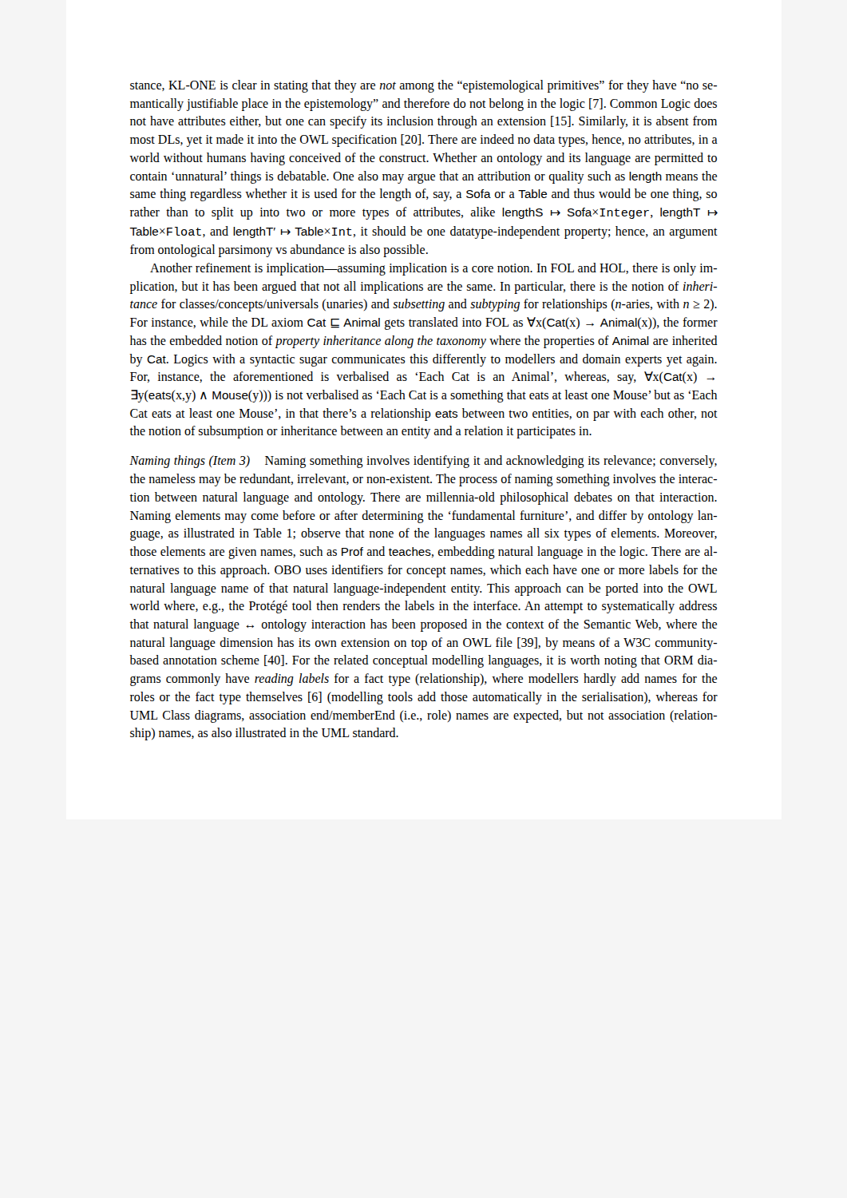stance, KL-ONE is clear in stating that they are not among the “epistemological primitives” for they have “no semantically justifiable place in the epistemology” and therefore do not belong in the logic [7]. Common Logic does not have attributes either, but one can specify its inclusion through an extension [15]. Similarly, it is absent from most DLs, yet it made it into the OWL specification [20]. There are indeed no data types, hence, no attributes, in a world without humans having conceived of the construct. Whether an ontology and its language are permitted to contain ‘unnatural’ things is debatable. One also may argue that an attribution or quality such as length means the same thing regardless whether it is used for the length of, say, a Sofa or a Table and thus would be one thing, so rather than to split up into two or more types of attributes, alike lengthS ↦ Sofa×Integer, lengthT ↦ Table×Float, and lengthT′ ↦ Table×Int, it should be one datatype-independent property; hence, an argument from ontological parsimony vs abundance is also possible.
Another refinement is implication—assuming implication is a core notion. In FOL and HOL, there is only implication, but it has been argued that not all implications are the same. In particular, there is the notion of inheritance for classes/concepts/universals (unaries) and subsetting and subtyping for relationships (n-aries, with n ≥ 2). For instance, while the DL axiom Cat ⊑ Animal gets translated into FOL as ∀x(Cat(x) → Animal(x)), the former has the embedded notion of property inheritance along the taxonomy where the properties of Animal are inherited by Cat. Logics with a syntactic sugar communicates this differently to modellers and domain experts yet again. For, instance, the aforementioned is verbalised as ‘Each Cat is an Animal’, whereas, say, ∀x(Cat(x) → ∃y(eats(x,y) ∧ Mouse(y))) is not verbalised as ‘Each Cat is a something that eats at least one Mouse’ but as ‘Each Cat eats at least one Mouse’, in that there’s a relationship eats between two entities, on par with each other, not the notion of subsumption or inheritance between an entity and a relation it participates in.
Naming things (Item 3) Naming something involves identifying it and acknowledging its relevance; conversely, the nameless may be redundant, irrelevant, or non-existent. The process of naming something involves the interaction between natural language and ontology. There are millennia-old philosophical debates on that interaction. Naming elements may come before or after determining the ‘fundamental furniture’, and differ by ontology language, as illustrated in Table 1; observe that none of the languages names all six types of elements. Moreover, those elements are given names, such as Prof and teaches, embedding natural language in the logic. There are alternatives to this approach. OBO uses identifiers for concept names, which each have one or more labels for the natural language name of that natural language-independent entity. This approach can be ported into the OWL world where, e.g., the Protégé tool then renders the labels in the interface. An attempt to systematically address that natural language ↔ ontology interaction has been proposed in the context of the Semantic Web, where the natural language dimension has its own extension on top of an OWL file [39], by means of a W3C community-based annotation scheme [40]. For the related conceptual modelling languages, it is worth noting that ORM diagrams commonly have reading labels for a fact type (relationship), where modellers hardly add names for the roles or the fact type themselves [6] (modelling tools add those automatically in the serialisation), whereas for UML Class diagrams, association end/memberEnd (i.e., role) names are expected, but not association (relationship) names, as also illustrated in the UML standard.